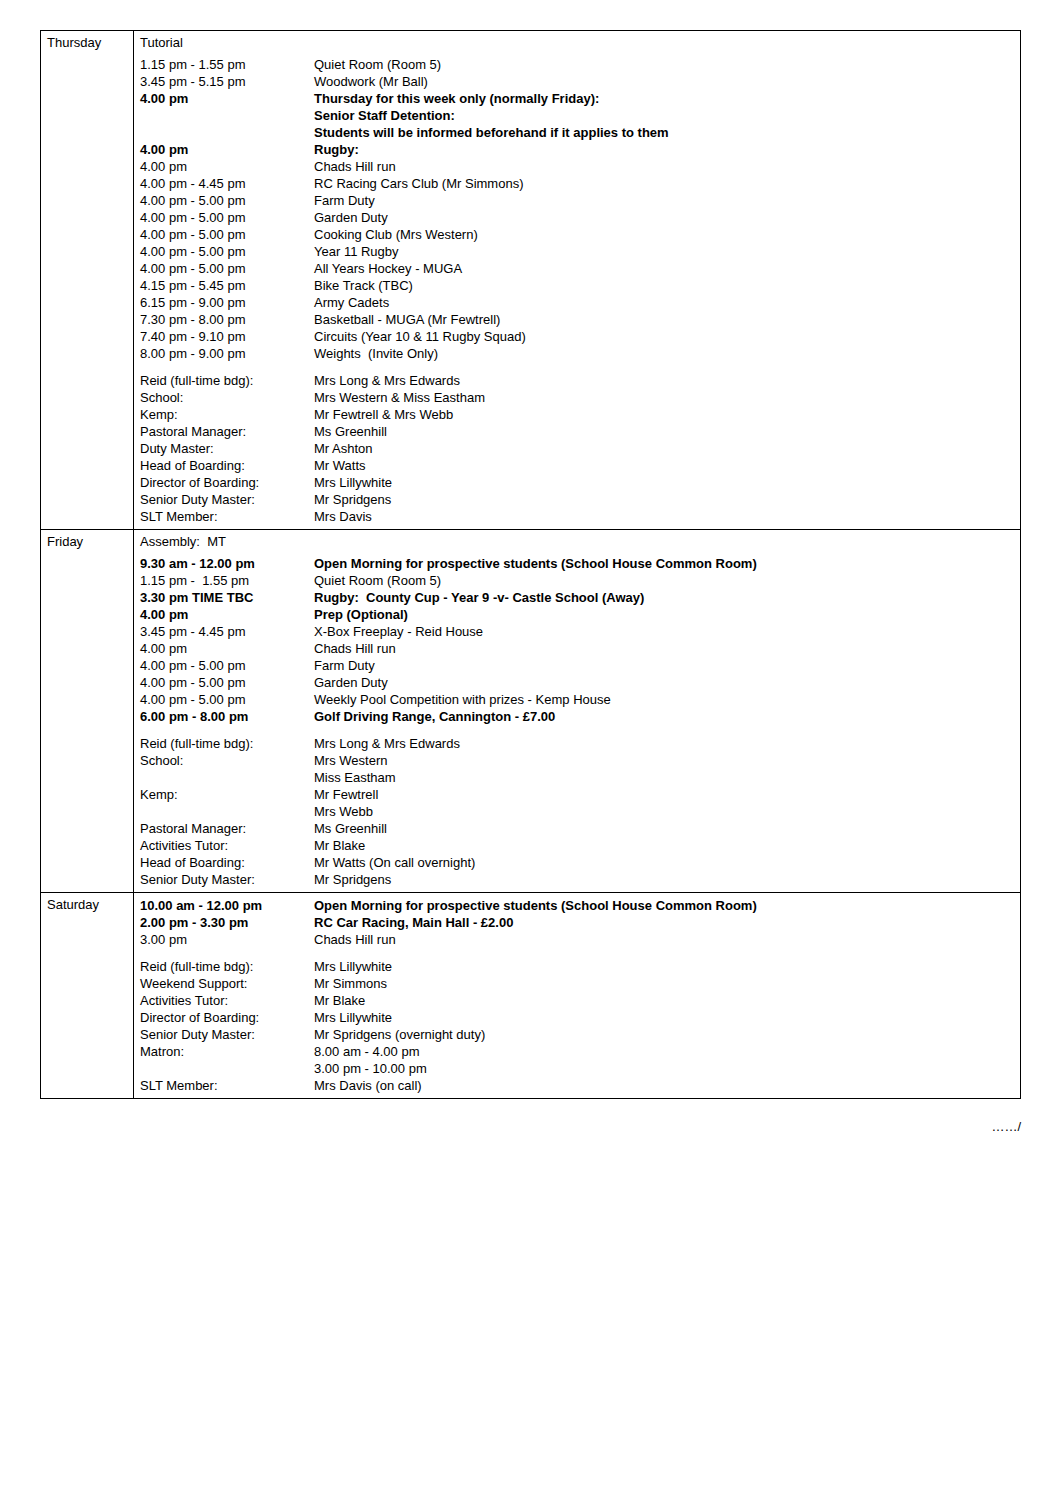| Thursday | Tutorial / 1.15 pm - 1.55 pm / Quiet Room (Room 5) / / 3.45 pm - 5.15 pm / Woodwork (Mr Ball) / / 4.00 pm / Thursday for this week only (normally Friday): / / / Senior Staff Detention: / / / Students will be informed beforehand if it applies to them / / 4.00 pm / Rugby: / / 4.00 pm / Chads Hill run / / 4.00 pm - 4.45 pm / RC Racing Cars Club (Mr Simmons) / / 4.00 pm - 5.00 pm / Farm Duty / / 4.00 pm - 5.00 pm / Garden Duty / / 4.00 pm - 5.00 pm / Cooking Club (Mrs Western) / / 4.00 pm - 5.00 pm / Year 11 Rugby / / 4.00 pm - 5.00 pm / All Years Hockey - MUGA / / 4.15 pm - 5.45 pm / Bike Track (TBC) / / 6.15 pm - 9.00 pm / Army Cadets / / 7.30 pm - 8.00 pm / Basketball - MUGA (Mr Fewtrell) / / 7.40 pm - 9.10 pm / Circuits (Year 10 & 11 Rugby Squad) / / 8.00 pm - 9.00 pm / Weights (Invite Only) / / Reid (full-time bdg): / Mrs Long & Mrs Edwards / / School: / Mrs Western & Miss Eastham / / Kemp: / Mr Fewtrell & Mrs Webb / / Pastoral Manager: / Ms Greenhill / / Duty Master: / Mr Ashton / / Head of Boarding: / Mr Watts / / Director of Boarding: / Mrs Lillywhite / / Senior Duty Master: / Mr Spridgens / / SLT Member: / Mrs Davis / |
| Friday | Assembly: MT / 9.30 am - 12.00 pm / Open Morning for prospective students (School House Common Room) / / 1.15 pm - 1.55 pm / Quiet Room (Room 5) / / 3.30 pm TIME TBC / Rugby: County Cup - Year 9 -v- Castle School (Away) / / 4.00 pm / Prep (Optional) / / 3.45 pm - 4.45 pm / X-Box Freeplay - Reid House / / 4.00 pm / Chads Hill run / / 4.00 pm - 5.00 pm / Farm Duty / / 4.00 pm - 5.00 pm / Garden Duty / / 4.00 pm - 5.00 pm / Weekly Pool Competition with prizes - Kemp House / / 6.00 pm - 8.00 pm / Golf Driving Range, Cannington - £7.00 / / Reid (full-time bdg): / Mrs Long & Mrs Edwards / / School: / Mrs Western / / / Miss Eastham / / Kemp: / Mr Fewtrell / / / Mrs Webb / / Pastoral Manager: / Ms Greenhill / / Activities Tutor: / Mr Blake / / Head of Boarding: / Mr Watts (On call overnight) / / Senior Duty Master: / Mr Spridgens / |
| Saturday | / 10.00 am - 12.00 pm / Open Morning for prospective students (School House Common Room) / / 2.00 pm - 3.30 pm / RC Car Racing, Main Hall - £2.00 / / 3.00 pm / Chads Hill run / / Reid (full-time bdg): / Mrs Lillywhite / / Weekend Support: / Mr Simmons / / Activities Tutor: / Mr Blake / / Director of Boarding: / Mrs Lillywhite / / Senior Duty Master: / Mr Spridgens (overnight duty) / / Matron: / 8.00 am - 4.00 pm / / / 3.00 pm - 10.00 pm / / SLT Member: / Mrs Davis (on call) / |
……/